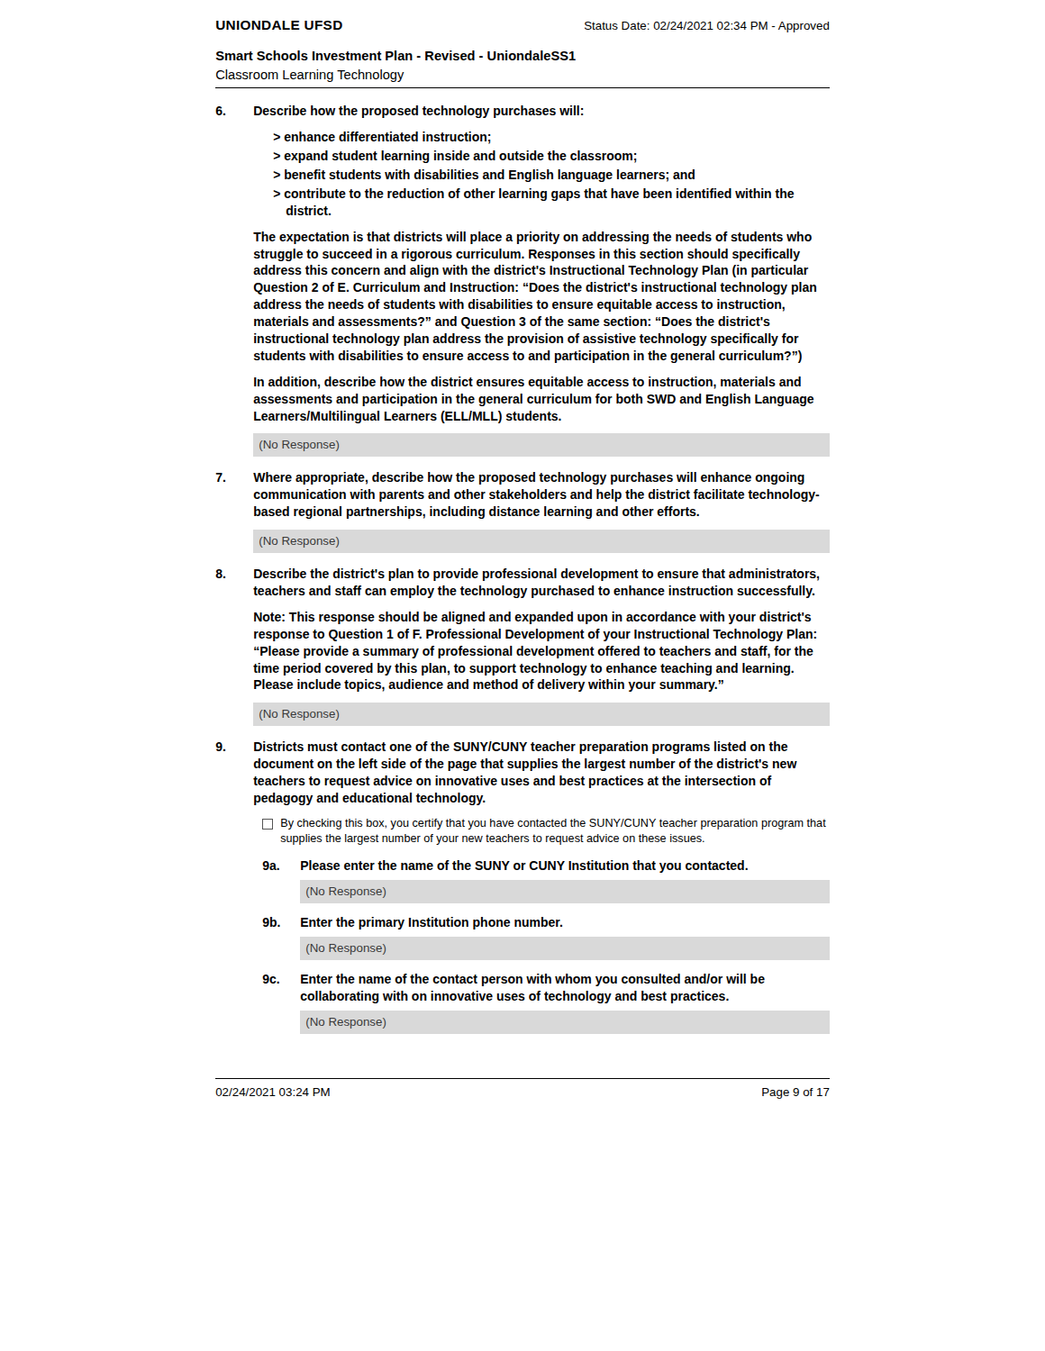UNIONDALE UFSD
Status Date: 02/24/2021 02:34 PM - Approved
Smart Schools Investment Plan - Revised - UniondaleSS1
Classroom Learning Technology
6.
Describe how the proposed technology purchases will:
enhance differentiated instruction;
expand student learning inside and outside the classroom;
benefit students with disabilities and English language learners; and
contribute to the reduction of other learning gaps that have been identified within the district.
The expectation is that districts will place a priority on addressing the needs of students who struggle to succeed in a rigorous curriculum. Responses in this section should specifically address this concern and align with the district's Instructional Technology Plan (in particular Question 2 of E. Curriculum and Instruction: “Does the district's instructional technology plan address the needs of students with disabilities to ensure equitable access to instruction, materials and assessments?” and Question 3 of the same section: “Does the district's instructional technology plan address the provision of assistive technology specifically for students with disabilities to ensure access to and participation in the general curriculum?”)
In addition, describe how the district ensures equitable access to instruction, materials and assessments and participation in the general curriculum for both SWD and English Language Learners/Multilingual Learners (ELL/MLL) students.
(No Response)
7.
Where appropriate, describe how the proposed technology purchases will enhance ongoing communication with parents and other stakeholders and help the district facilitate technology-based regional partnerships, including distance learning and other efforts.
(No Response)
8.
Describe the district's plan to provide professional development to ensure that administrators, teachers and staff can employ the technology purchased to enhance instruction successfully.
Note: This response should be aligned and expanded upon in accordance with your district's response to Question 1 of F. Professional Development of your Instructional Technology Plan: “Please provide a summary of professional development offered to teachers and staff, for the time period covered by this plan, to support technology to enhance teaching and learning. Please include topics, audience and method of delivery within your summary.”
(No Response)
9.
Districts must contact one of the SUNY/CUNY teacher preparation programs listed on the document on the left side of the page that supplies the largest number of the district's new teachers to request advice on innovative uses and best practices at the intersection of pedagogy and educational technology.
By checking this box, you certify that you have contacted the SUNY/CUNY teacher preparation program that supplies the largest number of your new teachers to request advice on these issues.
9a.
Please enter the name of the SUNY or CUNY Institution that you contacted.
(No Response)
9b.
Enter the primary Institution phone number.
(No Response)
9c.
Enter the name of the contact person with whom you consulted and/or will be collaborating with on innovative uses of technology and best practices.
(No Response)
02/24/2021 03:24 PM
Page 9 of 17